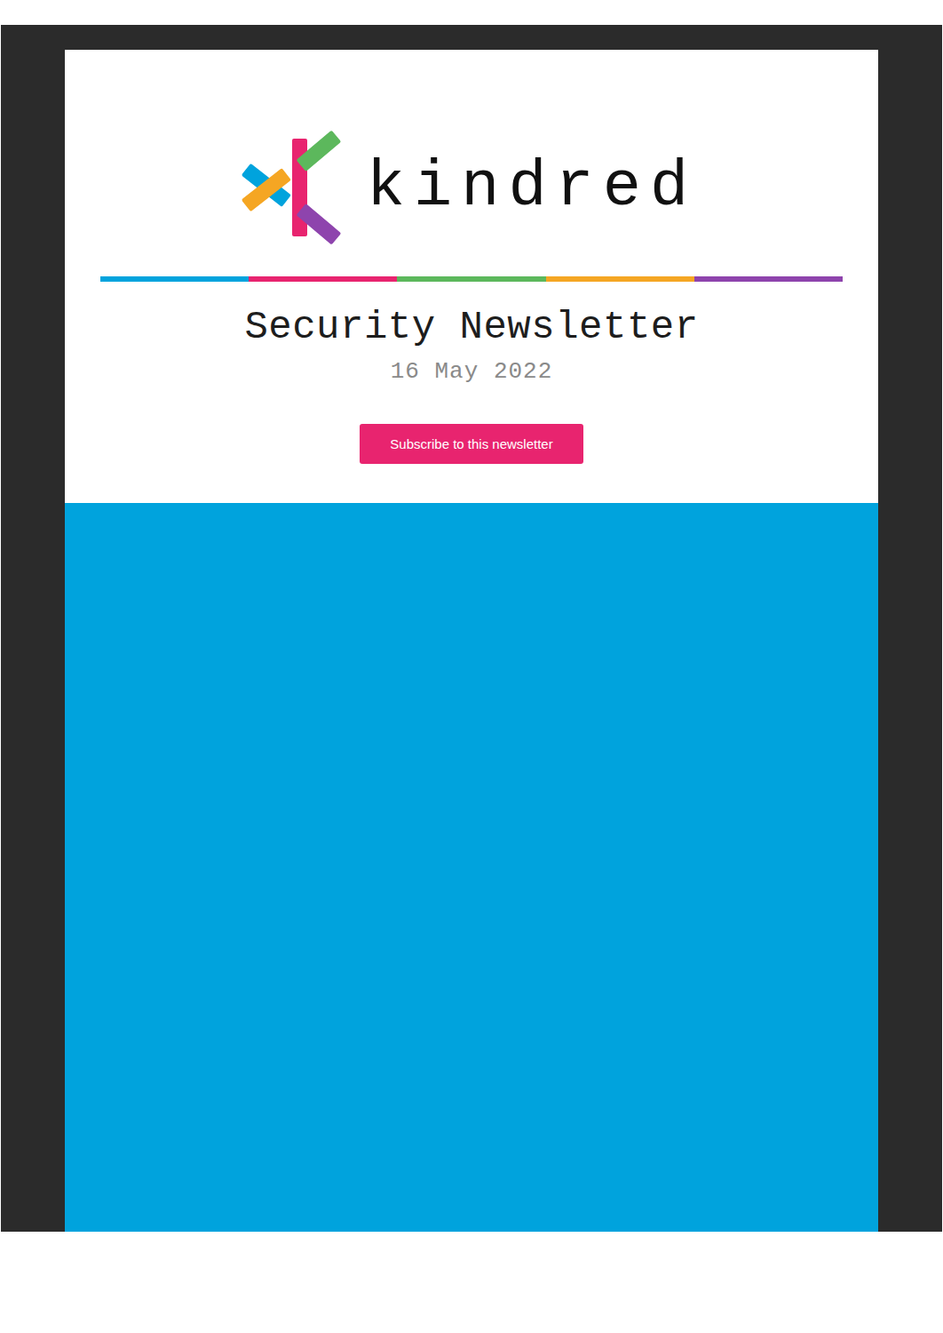kindred
Security Newsletter
16 May 2022
Subscribe to this newsletter